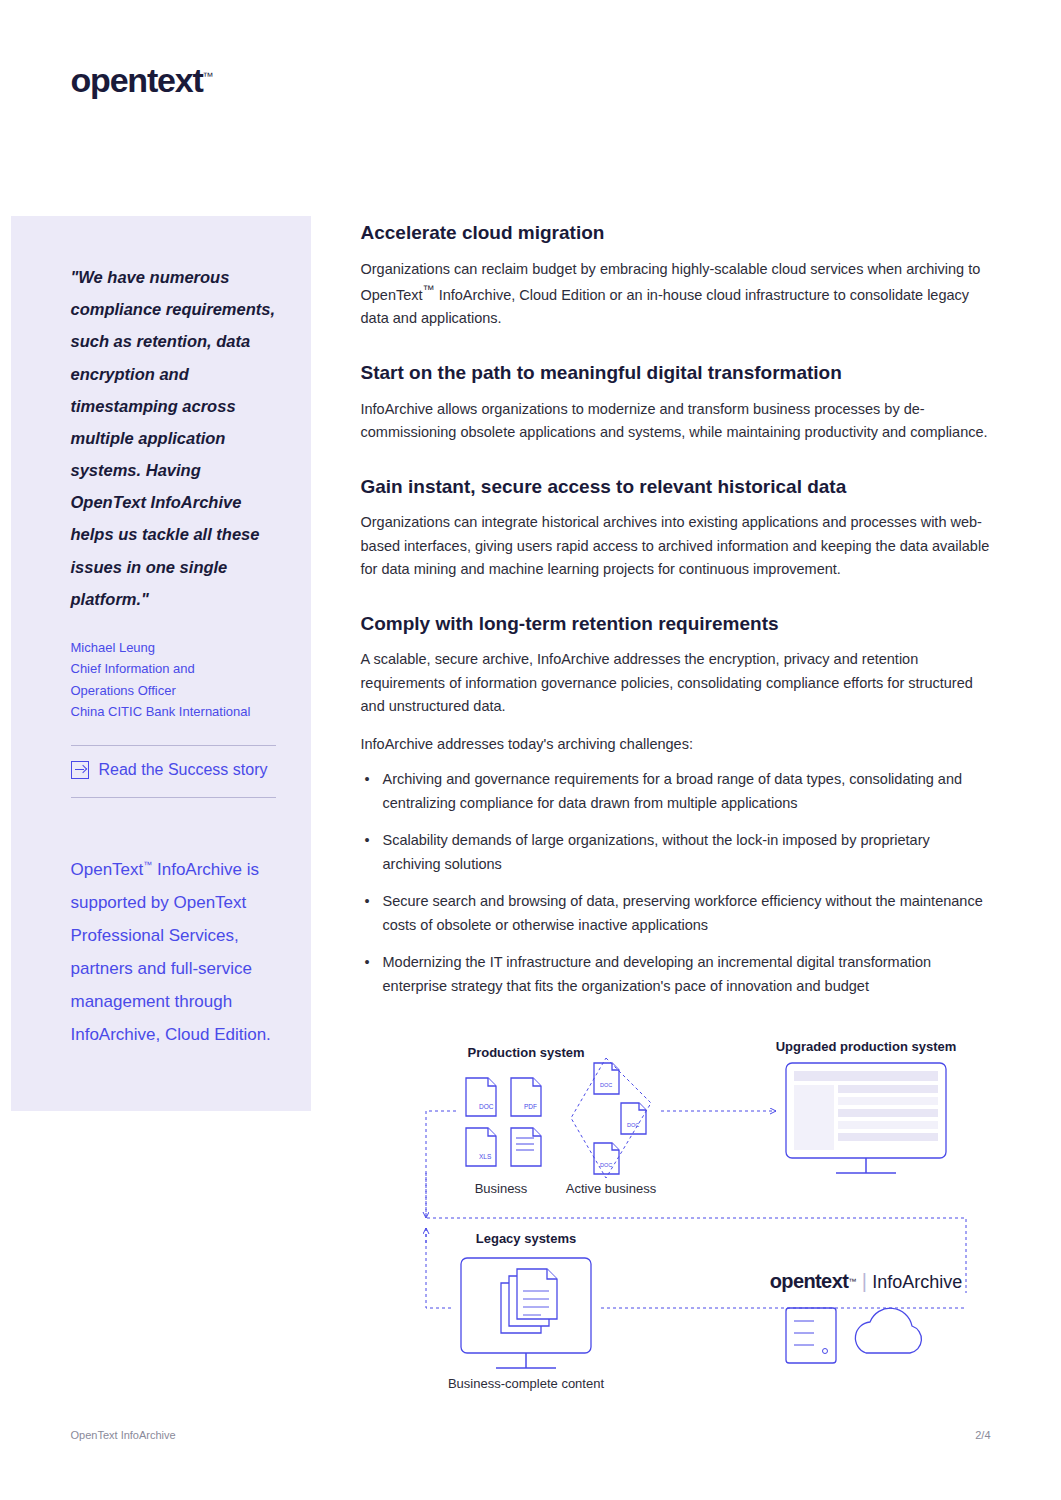opentext™
"We have numerous compliance requirements, such as retention, data encryption and timestamping across multiple application systems. Having OpenText InfoArchive helps us tackle all these issues in one single platform."
Michael Leung
Chief Information and
Operations Officer
China CITIC Bank International
Read the Success story
OpenText™ InfoArchive is supported by OpenText Professional Services, partners and full-service management through InfoArchive, Cloud Edition.
Accelerate cloud migration
Organizations can reclaim budget by embracing highly-scalable cloud services when archiving to OpenText™ InfoArchive, Cloud Edition or an in-house cloud infrastructure to consolidate legacy data and applications.
Start on the path to meaningful digital transformation
InfoArchive allows organizations to modernize and transform business processes by de-commissioning obsolete applications and systems, while maintaining productivity and compliance.
Gain instant, secure access to relevant historical data
Organizations can integrate historical archives into existing applications and processes with web-based interfaces, giving users rapid access to archived information and keeping the data available for data mining and machine learning projects for continuous improvement.
Comply with long-term retention requirements
A scalable, secure archive, InfoArchive addresses the encryption, privacy and retention requirements of information governance policies, consolidating compliance efforts for structured and unstructured data.
InfoArchive addresses today's archiving challenges:
Archiving and governance requirements for a broad range of data types, consolidating and centralizing compliance for data drawn from multiple applications
Scalability demands of large organizations, without the lock-in imposed by proprietary archiving solutions
Secure search and browsing of data, preserving workforce efficiency without the maintenance costs of obsolete or otherwise inactive applications
Modernizing the IT infrastructure and developing an incremental digital transformation enterprise strategy that fits the organization's pace of innovation and budget
Production system Upgraded production system DOC PDF XLS DOC DOC DOC Business Active business Legacy systems Business-complete content opentext™|InfoArchive
OpenText InfoArchive 2/4